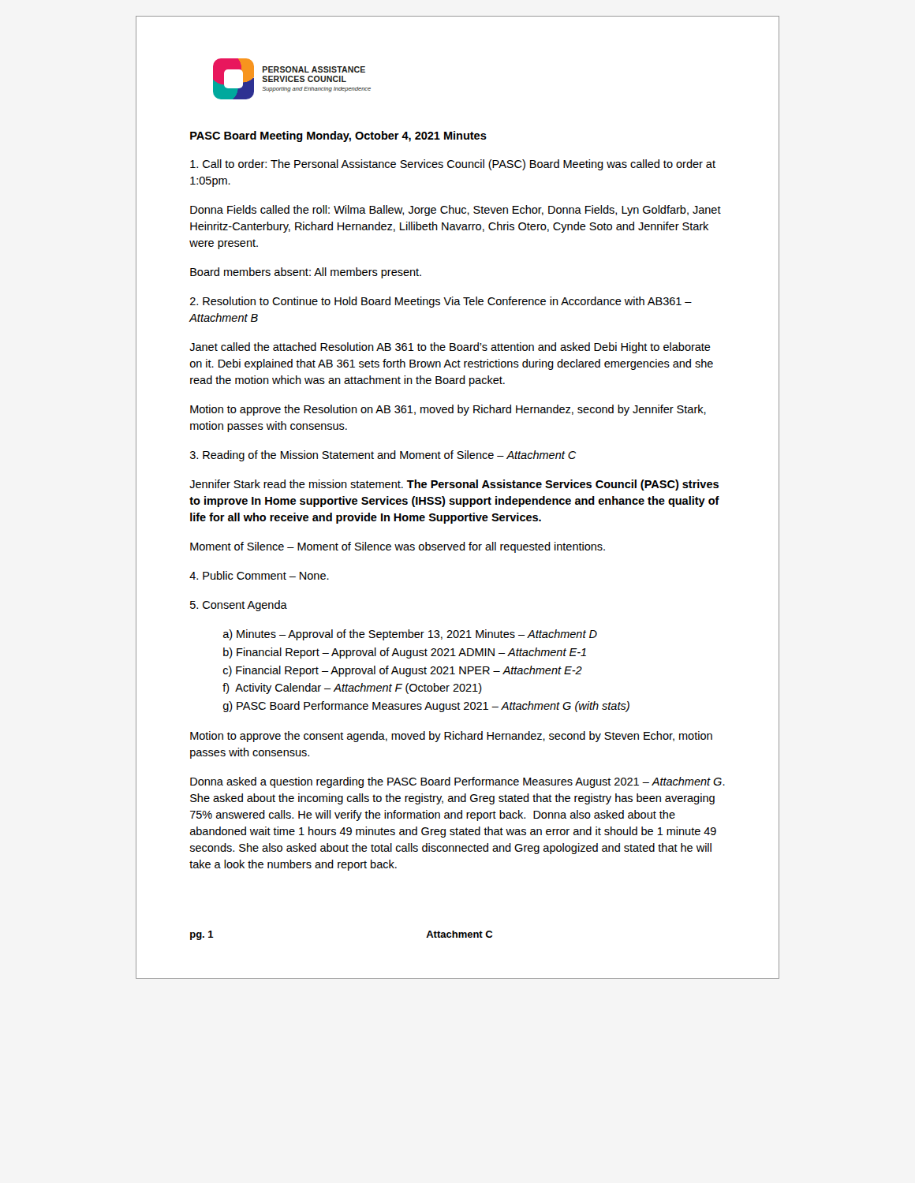PERSONAL ASSISTANCE
SERVICES COUNCIL
Supporting and Enhancing Independence
PASC Board Meeting Monday, October 4, 2021 Minutes
1. Call to order: The Personal Assistance Services Council (PASC) Board Meeting was called to order at 1:05pm.
Donna Fields called the roll: Wilma Ballew, Jorge Chuc, Steven Echor, Donna Fields, Lyn Goldfarb, Janet Heinritz-Canterbury, Richard Hernandez, Lillibeth Navarro, Chris Otero, Cynde Soto and Jennifer Stark were present.
Board members absent: All members present.
2. Resolution to Continue to Hold Board Meetings Via Tele Conference in Accordance with AB361 – Attachment B
Janet called the attached Resolution AB 361 to the Board’s attention and asked Debi Hight to elaborate on it. Debi explained that AB 361 sets forth Brown Act restrictions during declared emergencies and she read the motion which was an attachment in the Board packet.
Motion to approve the Resolution on AB 361, moved by Richard Hernandez, second by Jennifer Stark, motion passes with consensus.
3. Reading of the Mission Statement and Moment of Silence – Attachment C
Jennifer Stark read the mission statement. The Personal Assistance Services Council (PASC) strives to improve In Home supportive Services (IHSS) support independence and enhance the quality of life for all who receive and provide In Home Supportive Services.
Moment of Silence – Moment of Silence was observed for all requested intentions.
4. Public Comment – None.
5. Consent Agenda
a) Minutes – Approval of the September 13, 2021 Minutes – Attachment D
b) Financial Report – Approval of August 2021 ADMIN – Attachment E-1
c) Financial Report – Approval of August 2021 NPER – Attachment E-2
f) Activity Calendar – Attachment F (October 2021)
g) PASC Board Performance Measures August 2021 – Attachment G (with stats)
Motion to approve the consent agenda, moved by Richard Hernandez, second by Steven Echor, motion passes with consensus.
Donna asked a question regarding the PASC Board Performance Measures August 2021 – Attachment G. She asked about the incoming calls to the registry, and Greg stated that the registry has been averaging 75% answered calls. He will verify the information and report back. Donna also asked about the abandoned wait time 1 hours 49 minutes and Greg stated that was an error and it should be 1 minute 49 seconds. She also asked about the total calls disconnected and Greg apologized and stated that he will take a look the numbers and report back.
pg. 1
Attachment C